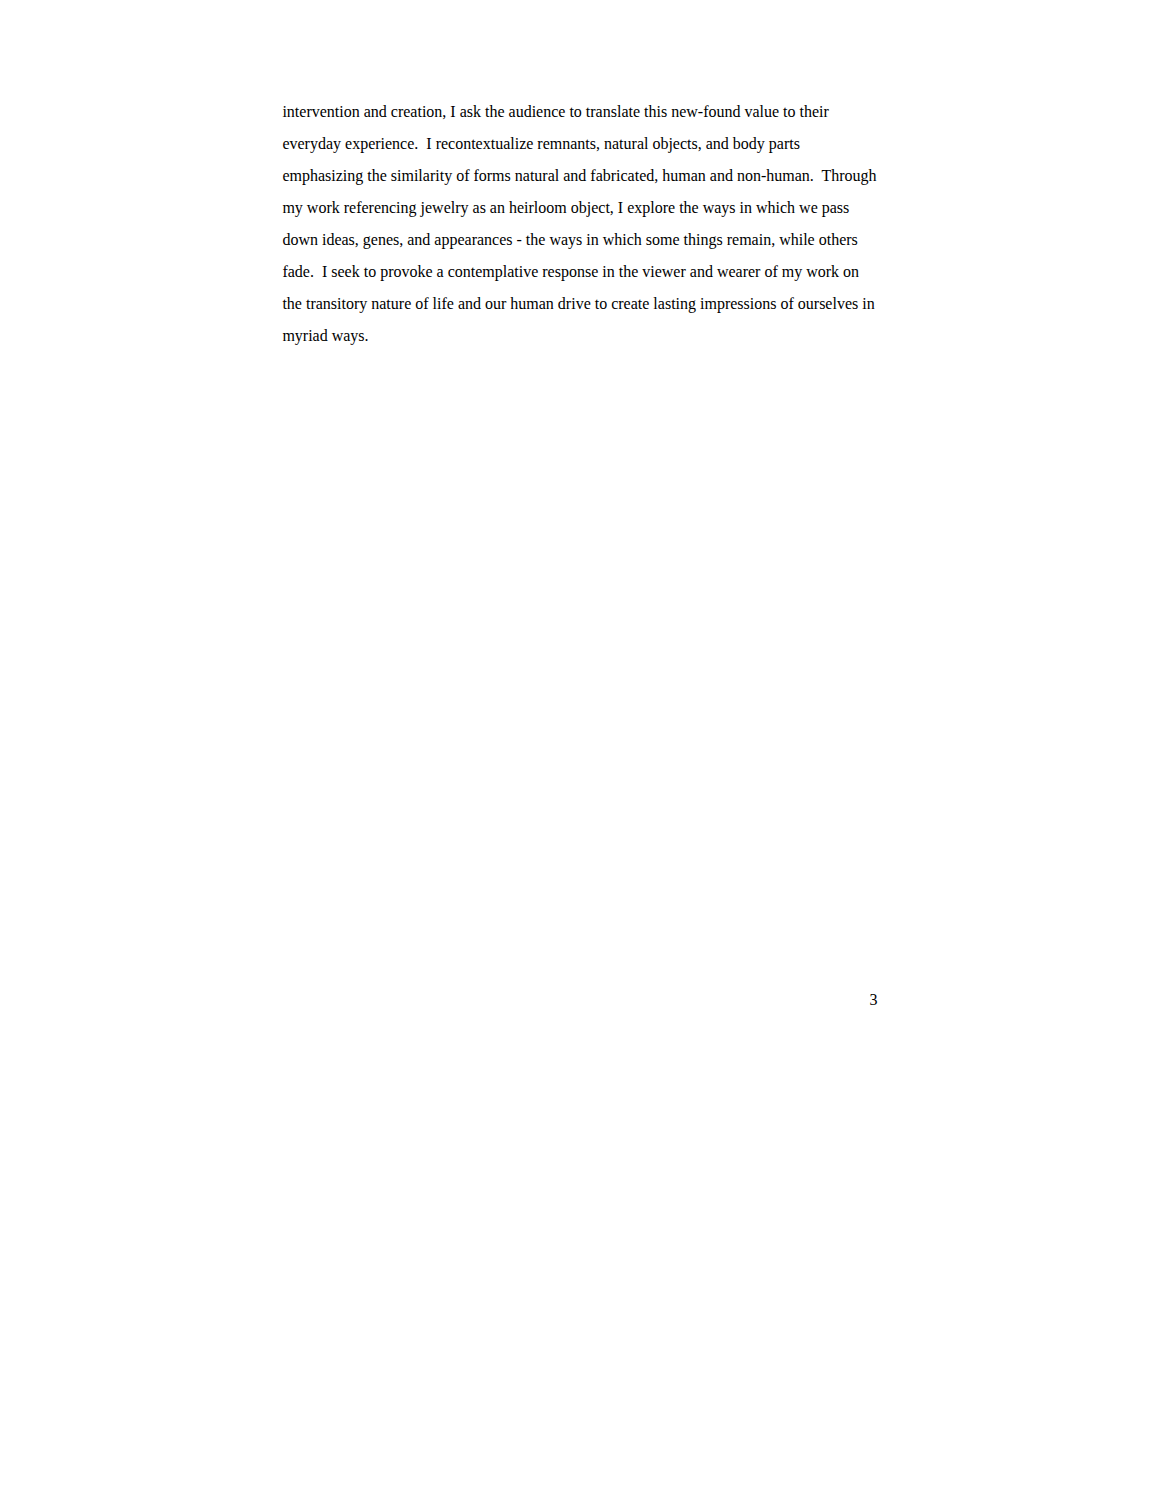intervention and creation, I ask the audience to translate this new-found value to their everyday experience. I recontextualize remnants, natural objects, and body parts emphasizing the similarity of forms natural and fabricated, human and non-human. Through my work referencing jewelry as an heirloom object, I explore the ways in which we pass down ideas, genes, and appearances - the ways in which some things remain, while others fade. I seek to provoke a contemplative response in the viewer and wearer of my work on the transitory nature of life and our human drive to create lasting impressions of ourselves in myriad ways.
3